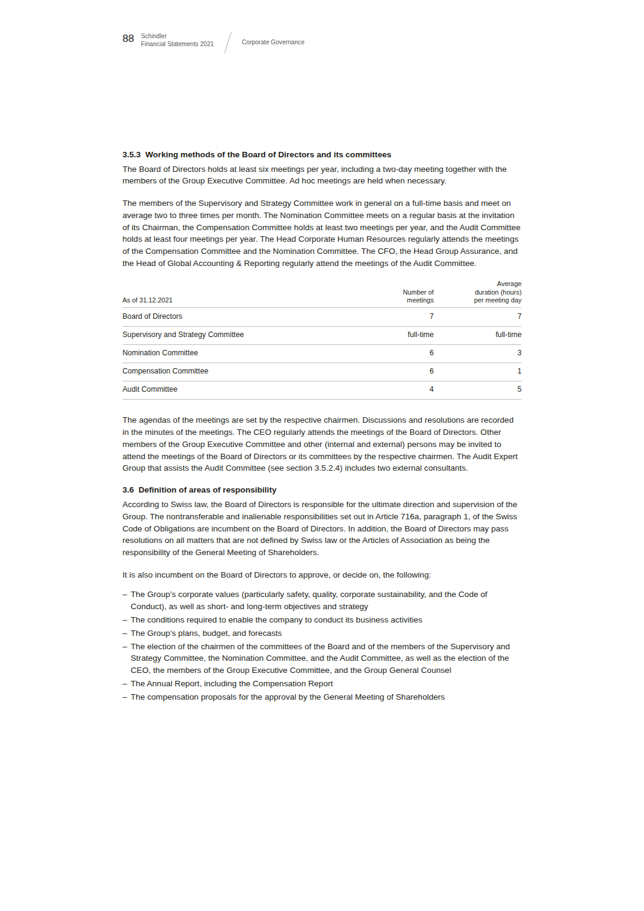88
Schindler
Financial Statements 2021
Corporate Governance
3.5.3 Working methods of the Board of Directors and its committees
The Board of Directors holds at least six meetings per year, including a two-day meeting together with the members of the Group Executive Committee. Ad hoc meetings are held when necessary.
The members of the Supervisory and Strategy Committee work in general on a full-time basis and meet on average two to three times per month. The Nomination Committee meets on a regular basis at the invitation of its Chairman, the Compensation Committee holds at least two meetings per year, and the Audit Committee holds at least four meetings per year. The Head Corporate Human Resources regularly attends the meetings of the Compensation Committee and the Nomination Committee. The CFO, the Head Group Assurance, and the Head of Global Accounting & Reporting regularly attend the meetings of the Audit Committee.
| As of 31.12.2021 | Number of meetings | Average duration (hours) per meeting day |
| --- | --- | --- |
| Board of Directors | 7 | 7 |
| Supervisory and Strategy Committee | full-time | full-time |
| Nomination Committee | 6 | 3 |
| Compensation Committee | 6 | 1 |
| Audit Committee | 4 | 5 |
The agendas of the meetings are set by the respective chairmen. Discussions and resolutions are recorded in the minutes of the meetings. The CEO regularly attends the meetings of the Board of Directors. Other members of the Group Executive Committee and other (internal and external) persons may be invited to attend the meetings of the Board of Directors or its committees by the respective chairmen. The Audit Expert Group that assists the Audit Committee (see section 3.5.2.4) includes two external consultants.
3.6 Definition of areas of responsibility
According to Swiss law, the Board of Directors is responsible for the ultimate direction and supervision of the Group. The nontransferable and inalienable responsibilities set out in Article 716a, paragraph 1, of the Swiss Code of Obligations are incumbent on the Board of Directors. In addition, the Board of Directors may pass resolutions on all matters that are not defined by Swiss law or the Articles of Association as being the responsibility of the General Meeting of Shareholders.
It is also incumbent on the Board of Directors to approve, or decide on, the following:
The Group’s corporate values (particularly safety, quality, corporate sustainability, and the Code of Conduct), as well as short- and long-term objectives and strategy
The conditions required to enable the company to conduct its business activities
The Group’s plans, budget, and forecasts
The election of the chairmen of the committees of the Board and of the members of the Supervisory and Strategy Committee, the Nomination Committee, and the Audit Committee, as well as the election of the CEO, the members of the Group Executive Committee, and the Group General Counsel
The Annual Report, including the Compensation Report
The compensation proposals for the approval by the General Meeting of Shareholders